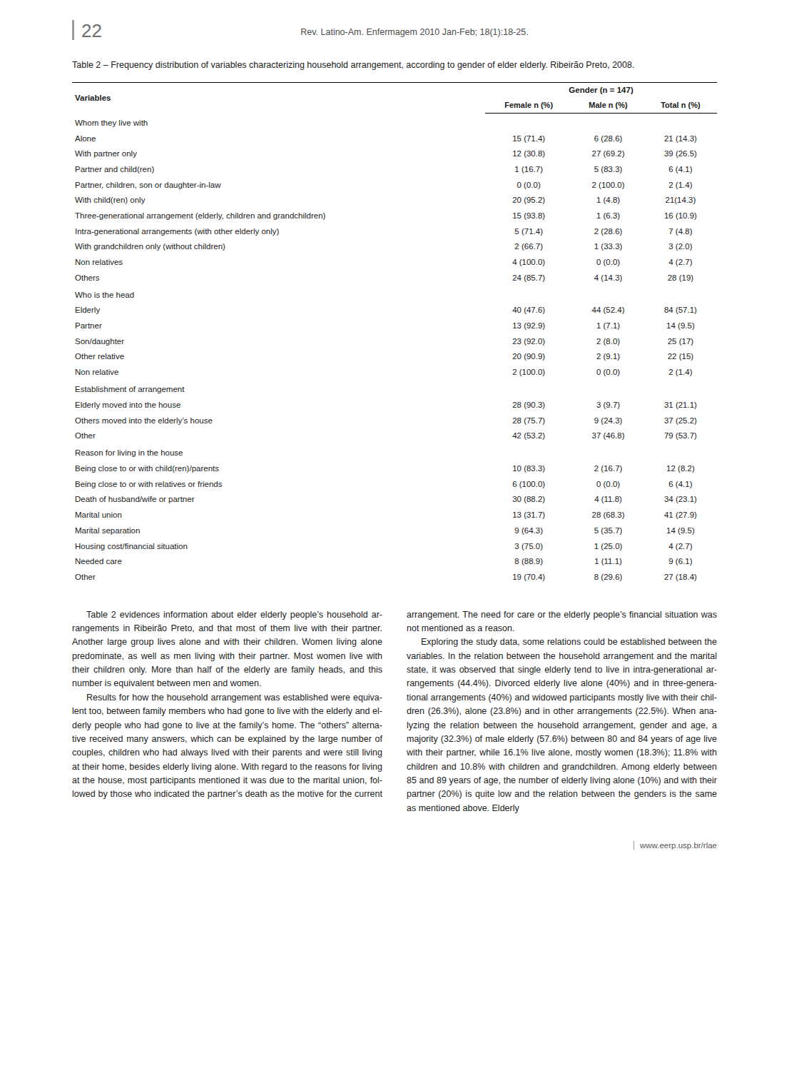22
Rev. Latino-Am. Enfermagem 2010 Jan-Feb; 18(1):18-25.
Table 2 – Frequency distribution of variables characterizing household arrangement, according to gender of elder elderly. Ribeirão Preto, 2008.
| Variables | Gender (n = 147) |
| --- | --- |
| Female n (%) | Male n (%) | Total n (%) |
| Whom they live with | | | |
| Alone | 15 (71.4) | 6 (28.6) | 21 (14.3) |
| With partner only | 12 (30.8) | 27 (69.2) | 39 (26.5) |
| Partner and child(ren) | 1 (16.7) | 5 (83.3) | 6 (4.1) |
| Partner, children, son or daughter-in-law | 0 (0.0) | 2 (100.0) | 2 (1.4) |
| With child(ren) only | 20 (95.2) | 1 (4.8) | 21(14.3) |
| Three-generational arrangement (elderly, children and grandchildren) | 15 (93.8) | 1 (6.3) | 16 (10.9) |
| Intra-generational arrangements (with other elderly only) | 5 (71.4) | 2 (28.6) | 7 (4.8) |
| With grandchildren only (without children) | 2 (66.7) | 1 (33.3) | 3 (2.0) |
| Non relatives | 4 (100.0) | 0 (0.0) | 4 (2.7) |
| Others | 24 (85.7) | 4 (14.3) | 28 (19) |
| Who is the head | | | |
| Elderly | 40 (47.6) | 44 (52.4) | 84 (57.1) |
| Partner | 13 (92.9) | 1 (7.1) | 14 (9.5) |
| Son/daughter | 23 (92.0) | 2 (8.0) | 25 (17) |
| Other relative | 20 (90.9) | 2 (9.1) | 22 (15) |
| Non relative | 2 (100.0) | 0 (0.0) | 2 (1.4) |
| Establishment of arrangement | | | |
| Elderly moved into the house | 28 (90.3) | 3 (9.7) | 31 (21.1) |
| Others moved into the elderly’s house | 28 (75.7) | 9 (24.3) | 37 (25.2) |
| Other | 42 (53.2) | 37 (46.8) | 79 (53.7) |
| Reason for living in the house | | | |
| Being close to or with child(ren)/parents | 10 (83.3) | 2 (16.7) | 12 (8.2) |
| Being close to or with relatives or friends | 6 (100.0) | 0 (0.0) | 6 (4.1) |
| Death of husband/wife or partner | 30 (88.2) | 4 (11.8) | 34 (23.1) |
| Marital union | 13 (31.7) | 28 (68.3) | 41 (27.9) |
| Marital separation | 9 (64.3) | 5 (35.7) | 14 (9.5) |
| Housing cost/financial situation | 3 (75.0) | 1 (25.0) | 4 (2.7) |
| Needed care | 8 (88.9) | 1 (11.1) | 9 (6.1) |
| Other | 19 (70.4) | 8 (29.6) | 27 (18.4) |
Table 2 evidences information about elder elderly people’s household arrangements in Ribeirão Preto, and that most of them live with their partner. Another large group lives alone and with their children. Women living alone predominate, as well as men living with their partner. Most women live with their children only. More than half of the elderly are family heads, and this number is equivalent between men and women.
Results for how the household arrangement was established were equivalent too, between family members who had gone to live with the elderly and elderly people who had gone to live at the family’s home. The “others” alternative received many answers, which can be explained by the large number of couples, children who had always lived with their parents and were still living at their home, besides elderly living alone. With regard to the reasons for living at the house, most participants mentioned it was due to the marital union, followed by those who indicated the partner’s death as the motive for the current arrangement. The need for care or the elderly people’s financial situation was not mentioned as a reason.
Exploring the study data, some relations could be established between the variables. In the relation between the household arrangement and the marital state, it was observed that single elderly tend to live in intra-generational arrangements (44.4%). Divorced elderly live alone (40%) and in three-generational arrangements (40%) and widowed participants mostly live with their children (26.3%), alone (23.8%) and in other arrangements (22.5%). When analyzing the relation between the household arrangement, gender and age, a majority (32.3%) of male elderly (57.6%) between 80 and 84 years of age live with their partner, while 16.1% live alone, mostly women (18.3%); 11.8% with children and 10.8% with children and grandchildren. Among elderly between 85 and 89 years of age, the number of elderly living alone (10%) and with their partner (20%) is quite low and the relation between the genders is the same as mentioned above. Elderly
www.eerp.usp.br/rlae